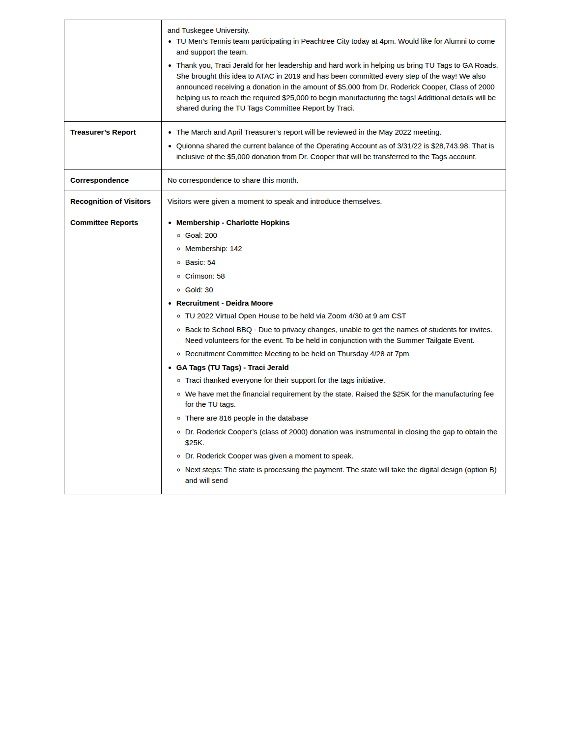| | and Tuskegee University. TU Men’s Tennis team participating in Peachtree City today at 4pm. Would like for Alumni to come and support the team. Thank you, Traci Jerald for her leadership and hard work in helping us bring TU Tags to GA Roads. She brought this idea to ATAC in 2019 and has been committed every step of the way! We also announced receiving a donation in the amount of $5,000 from Dr. Roderick Cooper, Class of 2000 helping us to reach the required $25,000 to begin manufacturing the tags! Additional details will be shared during the TU Tags Committee Report by Traci. |
| Treasurer’s Report | The March and April Treasurer’s report will be reviewed in the May 2022 meeting. Quionna shared the current balance of the Operating Account as of 3/31/22 is $28,743.98. That is inclusive of the $5,000 donation from Dr. Cooper that will be transferred to the Tags account. |
| Correspondence | No correspondence to share this month. |
| Recognition of Visitors | Visitors were given a moment to speak and introduce themselves. |
| Committee Reports | Membership - Charlotte Hopkins Goal: 200 Membership: 142 Basic: 54 Crimson: 58 Gold: 30 Recruitment - Deidra Moore TU 2022 Virtual Open House to be held via Zoom 4/30 at 9 am CST Back to School BBQ - Due to privacy changes, unable to get the names of students for invites. Need volunteers for the event. To be held in conjunction with the Summer Tailgate Event. Recruitment Committee Meeting to be held on Thursday 4/28 at 7pm GA Tags (TU Tags) - Traci Jerald Traci thanked everyone for their support for the tags initiative. We have met the financial requirement by the state. Raised the $25K for the manufacturing fee for the TU tags. There are 816 people in the database Dr. Roderick Cooper’s (class of 2000) donation was instrumental in closing the gap to obtain the $25K. Dr. Roderick Cooper was given a moment to speak. Next steps: The state is processing the payment. The state will take the digital design (option B) and will send |